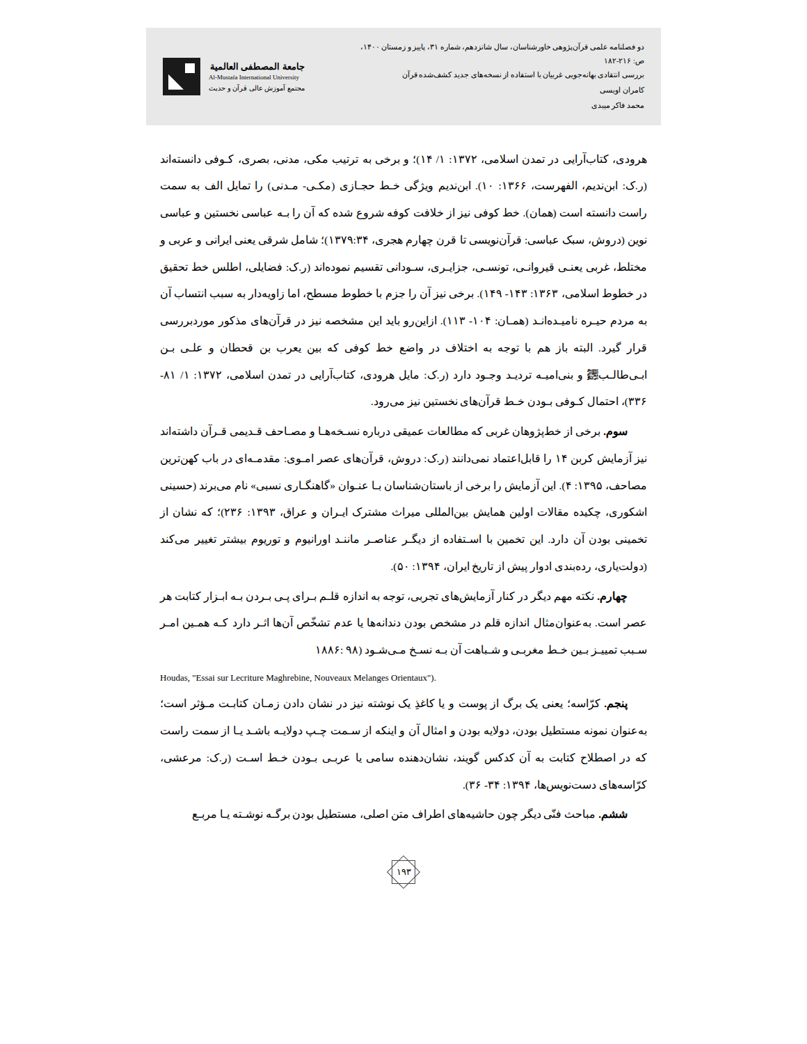جامعة المصطفى العالمية Al-Mustafa International University مجتمع آموزش عالی قرآن و حدیث
دو فصلنامه علمی قرآن‌پژوهی خاورشناسان، سال شانزدهم، شماره ۳۱، پاییز و زمستان ۱۴۰۰، ص: ۲۱۶-۱۸۲ بررسی انتقادی بهانه‌جویی غربیان با استفاده از نسخه‌های جدید کشف‌شده قرآن کامران اویسی محمد فاکر میبدی
هرودی، کتاب‌آرایی در تمدن اسلامی، ۱۳۷۲: ۱/ ۱۴)؛ و برخی به ترتیب مکی، مدنی، بصری، کـوفی دانسته‌اند (ر.ک: ابن‌ندیم، الفهرست، ۱۳۶۶: ۱۰). ابن‌ندیم ویژگی خـط حجـازی (مکـی- مـدنی) را تمایل الف به سمت راست دانسته است (همان). خط کوفی نیز از خلافت کوفه شروع شده که آن را بـه عباسی نخستین و عباسی نوین (دروش، سبک عباسی: قرآن‌نویسی تا قرن چهارم هجری، ۱۳۷۹:۳۴)؛ شامل شرقی یعنی ایرانی و عربی و مختلط، غربی یعنـی قیروانـی، تونسـی، جزایـری، سـودانی تقسیم نموده‌اند (ر.ک: فضایلی، اطلس خط تحقیق در خطوط اسلامی، ۱۳۶۳: ۱۴۳- ۱۴۹). برخی نیز آن را جزم با خطوط مسطح، اما زاویه‌دار به سبب انتساب آن به مردم حیـره نامیـده‌انـد (همـان: ۱۰۴- ۱۱۳). ازاین‌رو باید این مشخصه نیز در قرآن‌های مذکور موردبررسی قرار گیرد. البته باز هم با توجه به اختلاف در واضع خط کوفی که بین یعرب بن قحطان و علـی بـن ابـی‌طالـب﷽ و بنی‌امیـه تردیـد وجـود دارد (ر.ک: مایل هرودی، کتاب‌آرایی در تمدن اسلامی، ۱۳۷۲: ۱/ ۸۱- ۳۳۶)، احتمال کـوفی بـودن خـط قرآن‌های نخستین نیز می‌رود.
سوم. برخی از خط‌پژوهان غربی که مطالعات عمیقی درباره نسـخه‌هـا و مصـاحف قـدیمی قـرآن داشته‌اند نیز آزمایش کربن ۱۴ را قابل‌اعتماد نمی‌دانند (ر.ک: دروش، قرآن‌های عصر امـوی: مقدمـه‌ای در باب کهن‌ترین مصاحف، ۱۳۹۵: ۴). این آزمایش را برخی از باستان‌شناسان بـا عنـوان «گاهنگـاری نسبی» نام می‌برند (حسینی اشکوری، چکیده مقالات اولین همایش بین‌المللی میراث مشترک ایـران و عراق، ۱۳۹۳: ۲۳۶)؛ که نشان از تخمینی بودن آن دارد. این تخمین با اسـتفاده از دیگـر عناصـر ماننـد اورانیوم و توریوم بیشتر تغییر می‌کند (دولت‌یاری، رده‌بندی ادوار پیش از تاریخ ایران، ۱۳۹۴: ۵۰).
چهارم. نکته مهم دیگر در کنار آزمایش‌های تجربی، توجه به اندازه قلـم بـرای پـی بـردن بـه ابـزار کتابت هر عصر است. به‌عنوان‌مثال اندازه قلم در مشخص بودن دندانه‌ها یا عدم تشخّص آن‌ها اثـر دارد کـه همـین امـر سـبب تمییـز بـین خـط مغربـی و شـباهت آن بـه نسـخ مـی‌شـود (۹۸ :۱۸۸۶
Houdas, "Essai sur Lecriture Maghrebine, Nouveaux Melanges Orientaux").
پنجم. کرّاسه؛ یعنی یک برگ از پوست و یا کاغذِ یک نوشته نیز در نشان دادن زمـان کتابـت مـؤثر است؛ به‌عنوان نمونه مستطیل بودن، دولایه بودن و امثال آن و اینکه از سـمت چـپ دولایـه باشـد یـا از سمت راست که در اصطلاح کتابت به آن کدکس گویند، نشان‌دهنده سامی یا عربـی بـودن خـط اسـت (ر.ک: مرعشی، کرّاسه‌های دست‌نویس‌ها، ۱۳۹۴: ۳۴- ۳۶).
ششم. مباحث فنّی دیگر چون حاشیه‌های اطراف متن اصلی، مستطیل بودن برگـه نوشـته یـا مربـع
۱۹۳